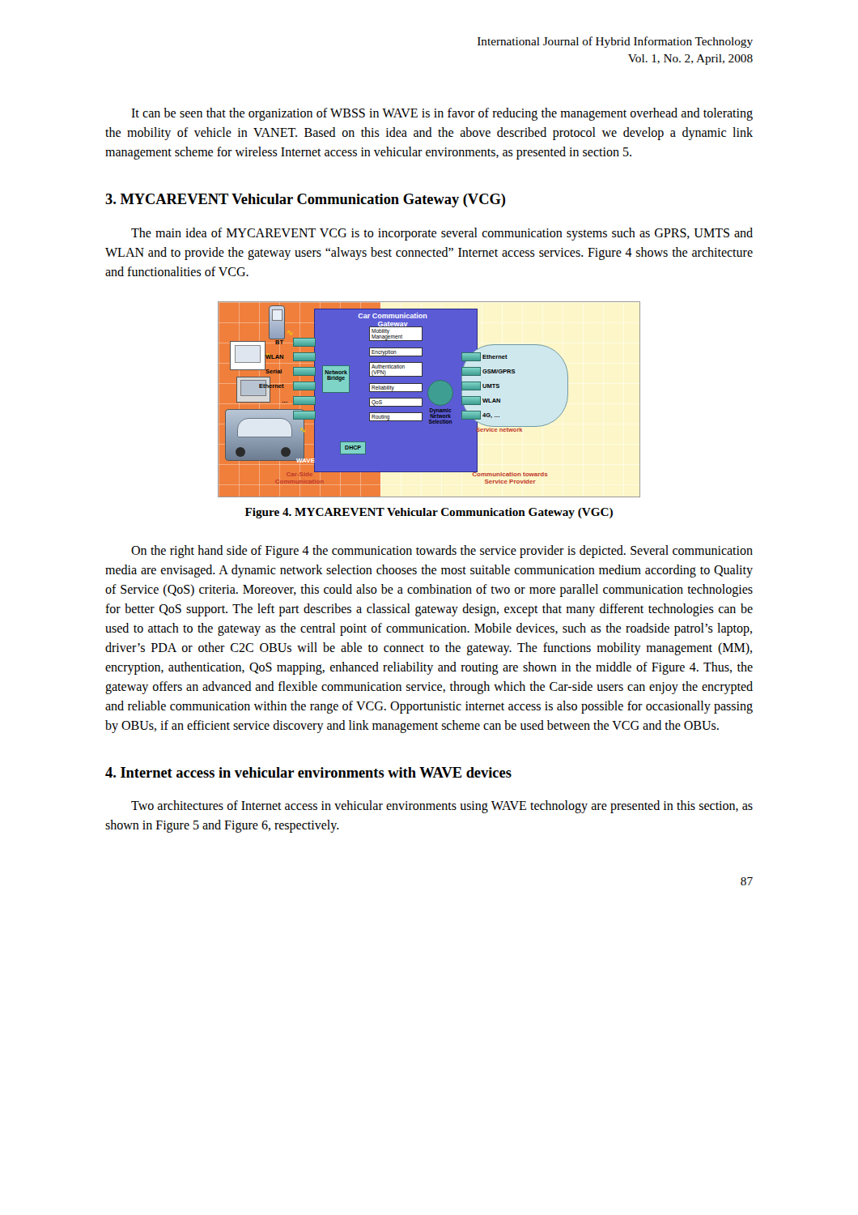International Journal of Hybrid Information Technology Vol. 1, No. 2, April, 2008
It can be seen that the organization of WBSS in WAVE is in favor of reducing the management overhead and tolerating the mobility of vehicle in VANET. Based on this idea and the above described protocol we develop a dynamic link management scheme for wireless Internet access in vehicular environments, as presented in section 5.
3. MYCAREVENT Vehicular Communication Gateway (VCG)
The main idea of MYCAREVENT VCG is to incorporate several communication systems such as GPRS, UMTS and WLAN and to provide the gateway users “always best connected” Internet access services. Figure 4 shows the architecture and functionalities of VCG.
Car Communication
Gateway
∿
∿
∿
BT
WLAN
Serial
Ethernet
…
WAVE
Network
Bridge
DHCP
Mobility
Management
Encryption
Authentication
(VPN)
Reliability
QoS
Routing
Dynamic
Network
Selection
Ethernet
GSM/GPRS
UMTS
WLAN
4G, …
Service network
Car-Side
Communication
Communication towards
Service Provider
Figure 4. MYCAREVENT Vehicular Communication Gateway (VGC)
On the right hand side of Figure 4 the communication towards the service provider is depicted. Several communication media are envisaged. A dynamic network selection chooses the most suitable communication medium according to Quality of Service (QoS) criteria. Moreover, this could also be a combination of two or more parallel communication technologies for better QoS support. The left part describes a classical gateway design, except that many different technologies can be used to attach to the gateway as the central point of communication. Mobile devices, such as the roadside patrol’s laptop, driver’s PDA or other C2C OBUs will be able to connect to the gateway. The functions mobility management (MM), encryption, authentication, QoS mapping, enhanced reliability and routing are shown in the middle of Figure 4. Thus, the gateway offers an advanced and flexible communication service, through which the Car-side users can enjoy the encrypted and reliable communication within the range of VCG. Opportunistic internet access is also possible for occasionally passing by OBUs, if an efficient service discovery and link management scheme can be used between the VCG and the OBUs.
4. Internet access in vehicular environments with WAVE devices
Two architectures of Internet access in vehicular environments using WAVE technology are presented in this section, as shown in Figure 5 and Figure 6, respectively.
87